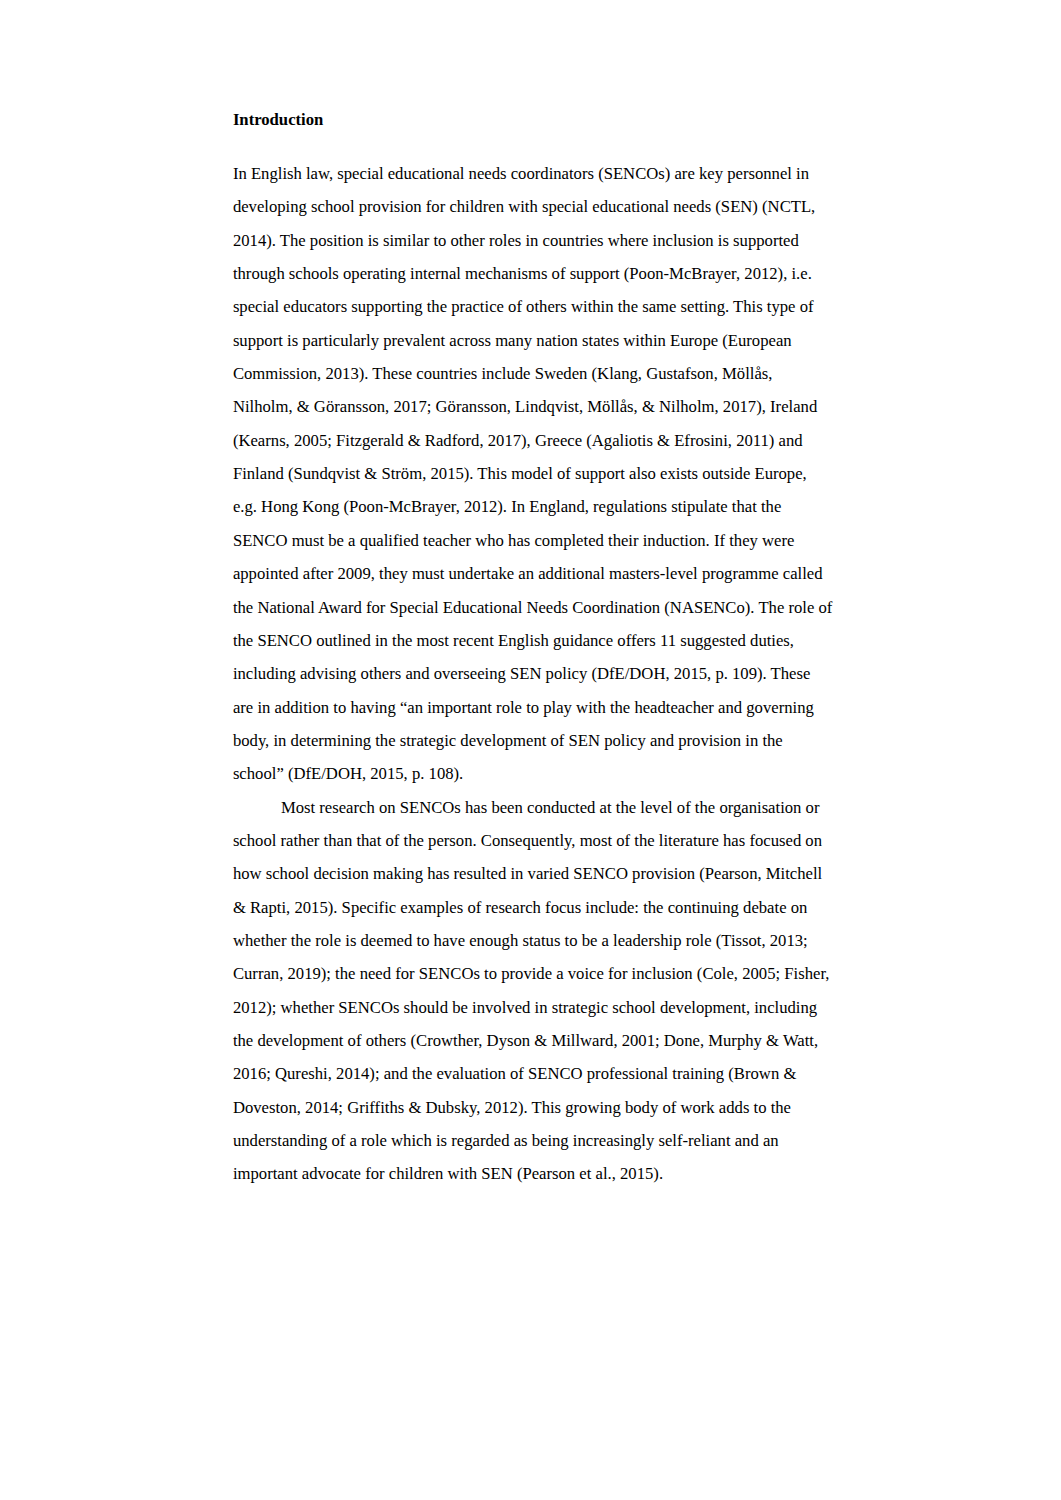Introduction
In English law, special educational needs coordinators (SENCOs) are key personnel in developing school provision for children with special educational needs (SEN) (NCTL, 2014). The position is similar to other roles in countries where inclusion is supported through schools operating internal mechanisms of support (Poon-McBrayer, 2012), i.e. special educators supporting the practice of others within the same setting. This type of support is particularly prevalent across many nation states within Europe (European Commission, 2013). These countries include Sweden (Klang, Gustafson, Möllås, Nilholm, & Göransson, 2017; Göransson, Lindqvist, Möllås, & Nilholm, 2017), Ireland (Kearns, 2005; Fitzgerald & Radford, 2017), Greece (Agaliotis & Efrosini, 2011) and Finland (Sundqvist & Ström, 2015). This model of support also exists outside Europe, e.g. Hong Kong (Poon-McBrayer, 2012). In England, regulations stipulate that the SENCO must be a qualified teacher who has completed their induction. If they were appointed after 2009, they must undertake an additional masters-level programme called the National Award for Special Educational Needs Coordination (NASENCo). The role of the SENCO outlined in the most recent English guidance offers 11 suggested duties, including advising others and overseeing SEN policy (DfE/DOH, 2015, p. 109). These are in addition to having “an important role to play with the headteacher and governing body, in determining the strategic development of SEN policy and provision in the school” (DfE/DOH, 2015, p. 108).
Most research on SENCOs has been conducted at the level of the organisation or school rather than that of the person. Consequently, most of the literature has focused on how school decision making has resulted in varied SENCO provision (Pearson, Mitchell & Rapti, 2015). Specific examples of research focus include: the continuing debate on whether the role is deemed to have enough status to be a leadership role (Tissot, 2013; Curran, 2019); the need for SENCOs to provide a voice for inclusion (Cole, 2005; Fisher, 2012); whether SENCOs should be involved in strategic school development, including the development of others (Crowther, Dyson & Millward, 2001; Done, Murphy & Watt, 2016; Qureshi, 2014); and the evaluation of SENCO professional training (Brown & Doveston, 2014; Griffiths & Dubsky, 2012). This growing body of work adds to the understanding of a role which is regarded as being increasingly self-reliant and an important advocate for children with SEN (Pearson et al., 2015).